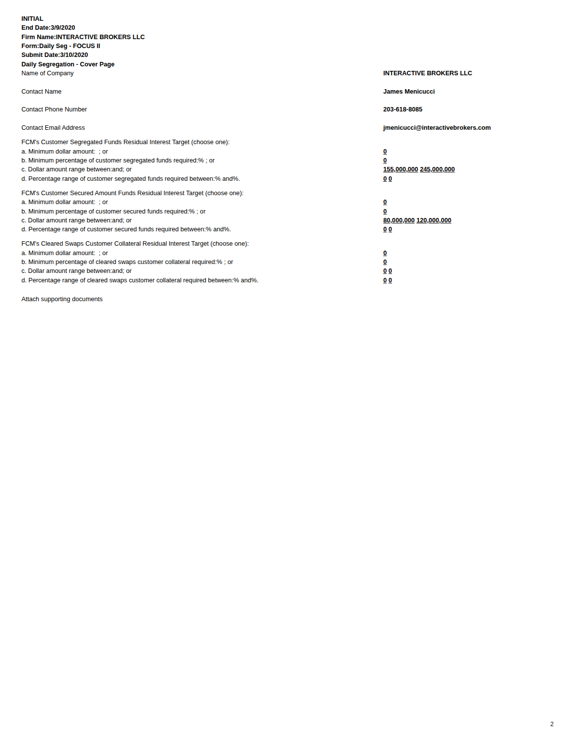INITIAL
End Date:3/9/2020
Firm Name:INTERACTIVE BROKERS LLC
Form:Daily Seg - FOCUS II
Submit Date:3/10/2020
Daily Segregation - Cover Page
| Name of Company | INTERACTIVE BROKERS LLC |
| Contact Name | James Menicucci |
| Contact Phone Number | 203-618-8085 |
| Contact Email Address | jmenicucci@interactivebrokers.com |
| FCM's Customer Segregated Funds Residual Interest Target (choose one): | |
| a. Minimum dollar amount: ; or | 0 |
| b. Minimum percentage of customer segregated funds required:% ; or | 0 |
| c. Dollar amount range between:and; or | 155,000,000 245,000,000 |
| d. Percentage range of customer segregated funds required between:% and%. | 0 0 |
| FCM's Customer Secured Amount Funds Residual Interest Target (choose one): | |
| a. Minimum dollar amount: ; or | 0 |
| b. Minimum percentage of customer secured funds required:% ; or | 0 |
| c. Dollar amount range between:and; or | 80,000,000 120,000,000 |
| d. Percentage range of customer secured funds required between:% and%. | 0 0 |
| FCM's Cleared Swaps Customer Collateral Residual Interest Target (choose one): | |
| a. Minimum dollar amount: ; or | 0 |
| b. Minimum percentage of cleared swaps customer collateral required:% ; or | 0 |
| c. Dollar amount range between:and; or | 0 0 |
| d. Percentage range of cleared swaps customer collateral required between:% and%. | 0 0 |
Attach supporting documents
2